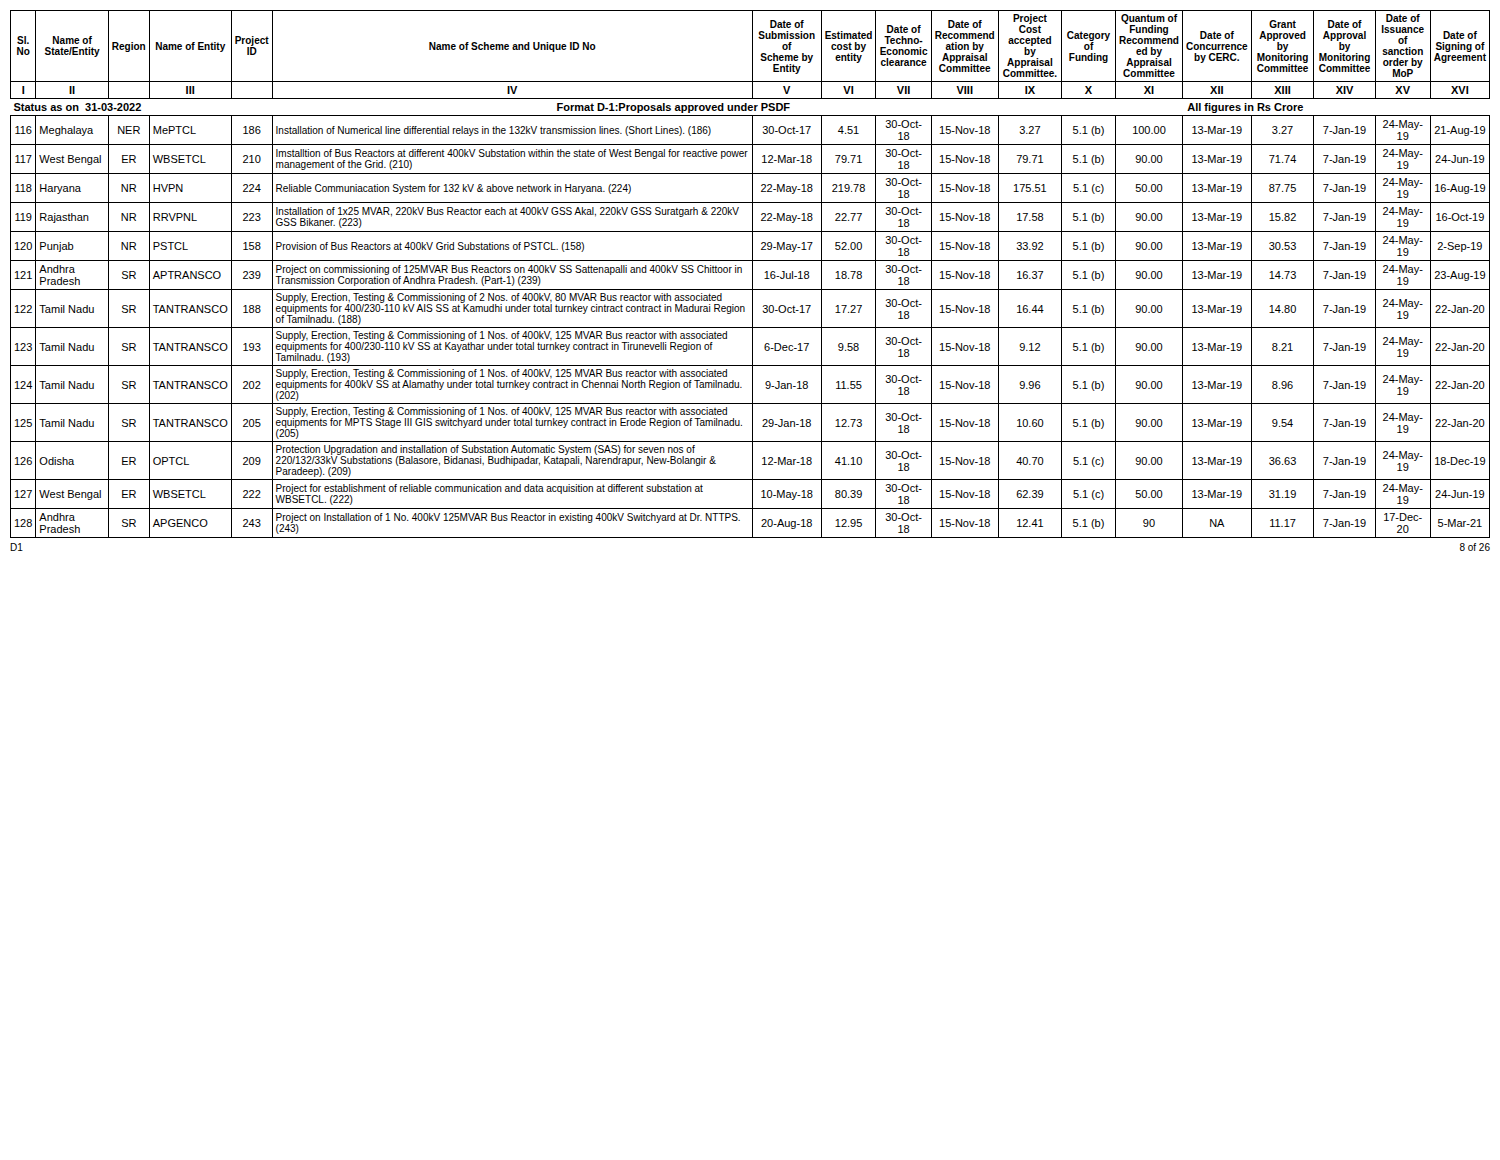| Status as on 31-03-2022 | Format D-1:Proposals approved under PSDF | All figures in Rs Crore |
| Sl. No | Name of State/Entity | Region | Name of Entity | Project ID | Name of Scheme and Unique ID No | Date of Submission of Scheme by Entity | Estimated cost by entity | Date of Techno- Economic clearance | Date of Recommend ation by Appraisal Committee | Project Cost accepted by Appraisal Committee. | Category of Funding | Quantum of Funding Recommend ed by Appraisal Committee | Date of Concurrence by CERC. | Grant Approved by Monitoring Committee | Date of Approval by Monitoring Committee | Date of Issuance of sanction order by MoP | Date of Signing of Agreement |
| I | II | | III | | IV | V | VI | VII | VIII | IX | X | XI | XII | XIII | XIV | XV | XVI |
| 116 | Meghalaya | NER | MePTCL | 186 | Installation of Numerical line differential relays in the 132kV transmission lines. (Short Lines). (186) | 30-Oct-17 | 4.51 | 30-Oct-18 | 15-Nov-18 | 3.27 | 5.1 (b) | 100.00 | 13-Mar-19 | 3.27 | 7-Jan-19 | 24-May-19 | 21-Aug-19 |
| 117 | West Bengal | ER | WBSETCL | 210 | Imstalltion of Bus Reactors at different 400kV Substation within the state of West Bengal for reactive power management of the Grid. (210) | 12-Mar-18 | 79.71 | 30-Oct-18 | 15-Nov-18 | 79.71 | 5.1 (b) | 90.00 | 13-Mar-19 | 71.74 | 7-Jan-19 | 24-May-19 | 24-Jun-19 |
| 118 | Haryana | NR | HVPN | 224 | Reliable Communiacation System for 132 kV & above network in Haryana. (224) | 22-May-18 | 219.78 | 30-Oct-18 | 15-Nov-18 | 175.51 | 5.1 (c) | 50.00 | 13-Mar-19 | 87.75 | 7-Jan-19 | 24-May-19 | 16-Aug-19 |
| 119 | Rajasthan | NR | RRVPNL | 223 | Installation of 1x25 MVAR, 220kV Bus Reactor each at 400kV GSS Akal, 220kV GSS Suratgarh & 220kV GSS Bikaner. (223) | 22-May-18 | 22.77 | 30-Oct-18 | 15-Nov-18 | 17.58 | 5.1 (b) | 90.00 | 13-Mar-19 | 15.82 | 7-Jan-19 | 24-May-19 | 16-Oct-19 |
| 120 | Punjab | NR | PSTCL | 158 | Provision of Bus Reactors at 400kV Grid Substations of PSTCL. (158) | 29-May-17 | 52.00 | 30-Oct-18 | 15-Nov-18 | 33.92 | 5.1 (b) | 90.00 | 13-Mar-19 | 30.53 | 7-Jan-19 | 24-May-19 | 2-Sep-19 |
| 121 | Andhra Pradesh | SR | APTRANSCO | 239 | Project on commissioning of 125MVAR Bus Reactors on 400kV SS Sattenapalli and 400kV SS Chittoor in Transmission Corporation of Andhra Pradesh. (Part-1) (239) | 16-Jul-18 | 18.78 | 30-Oct-18 | 15-Nov-18 | 16.37 | 5.1 (b) | 90.00 | 13-Mar-19 | 14.73 | 7-Jan-19 | 24-May-19 | 23-Aug-19 |
| 122 | Tamil Nadu | SR | TANTRANSCO | 188 | Supply, Erection, Testing & Commissioning of 2 Nos. of 400kV, 80 MVAR Bus reactor with associated equipments for 400/230-110 kV AIS SS at Kamudhi under total turnkey cintract contract in Madurai Region of Tamilnadu. (188) | 30-Oct-17 | 17.27 | 30-Oct-18 | 15-Nov-18 | 16.44 | 5.1 (b) | 90.00 | 13-Mar-19 | 14.80 | 7-Jan-19 | 24-May-19 | 22-Jan-20 |
| 123 | Tamil Nadu | SR | TANTRANSCO | 193 | Supply, Erection, Testing & Commissioning of 1 Nos. of 400kV, 125 MVAR Bus reactor with associated equipments for 400/230-110 kV SS at Kayathar under total turnkey contract in Tirunevelli Region of Tamilnadu. (193) | 6-Dec-17 | 9.58 | 30-Oct-18 | 15-Nov-18 | 9.12 | 5.1 (b) | 90.00 | 13-Mar-19 | 8.21 | 7-Jan-19 | 24-May-19 | 22-Jan-20 |
| 124 | Tamil Nadu | SR | TANTRANSCO | 202 | Supply, Erection, Testing & Commissioning of 1 Nos. of 400kV, 125 MVAR Bus reactor with associated equipments for 400kV SS at Alamathy under total turnkey contract in Chennai North Region of Tamilnadu. (202) | 9-Jan-18 | 11.55 | 30-Oct-18 | 15-Nov-18 | 9.96 | 5.1 (b) | 90.00 | 13-Mar-19 | 8.96 | 7-Jan-19 | 24-May-19 | 22-Jan-20 |
| 125 | Tamil Nadu | SR | TANTRANSCO | 205 | Supply, Erection, Testing & Commissioning of 1 Nos. of 400kV, 125 MVAR Bus reactor with associated equipments for MPTS Stage III GIS switchyard under total turnkey contract in Erode Region of Tamilnadu. (205) | 29-Jan-18 | 12.73 | 30-Oct-18 | 15-Nov-18 | 10.60 | 5.1 (b) | 90.00 | 13-Mar-19 | 9.54 | 7-Jan-19 | 24-May-19 | 22-Jan-20 |
| 126 | Odisha | ER | OPTCL | 209 | Protection Upgradation and installation of Substation Automatic System (SAS) for seven nos of 220/132/33kV Substations (Balasore, Bidanasi, Budhipadar, Katapali, Narendrapur, New-Bolangir & Paradeep). (209) | 12-Mar-18 | 41.10 | 30-Oct-18 | 15-Nov-18 | 40.70 | 5.1 (c) | 90.00 | 13-Mar-19 | 36.63 | 7-Jan-19 | 24-May-19 | 18-Dec-19 |
| 127 | West Bengal | ER | WBSETCL | 222 | Project for establishment of reliable communication and data acquisition at different substation at WBSETCL. (222) | 10-May-18 | 80.39 | 30-Oct-18 | 15-Nov-18 | 62.39 | 5.1 (c) | 50.00 | 13-Mar-19 | 31.19 | 7-Jan-19 | 24-May-19 | 24-Jun-19 |
| 128 | Andhra Pradesh | SR | APGENCO | 243 | Project on Installation of 1 No. 400kV 125MVAR Bus Reactor in existing 400kV Switchyard at Dr. NTTPS. (243) | 20-Aug-18 | 12.95 | 30-Oct-18 | 15-Nov-18 | 12.41 | 5.1 (b) | 90 | NA | 11.17 | 7-Jan-19 | 17-Dec-20 | 5-Mar-21 |
D1 8 of 26